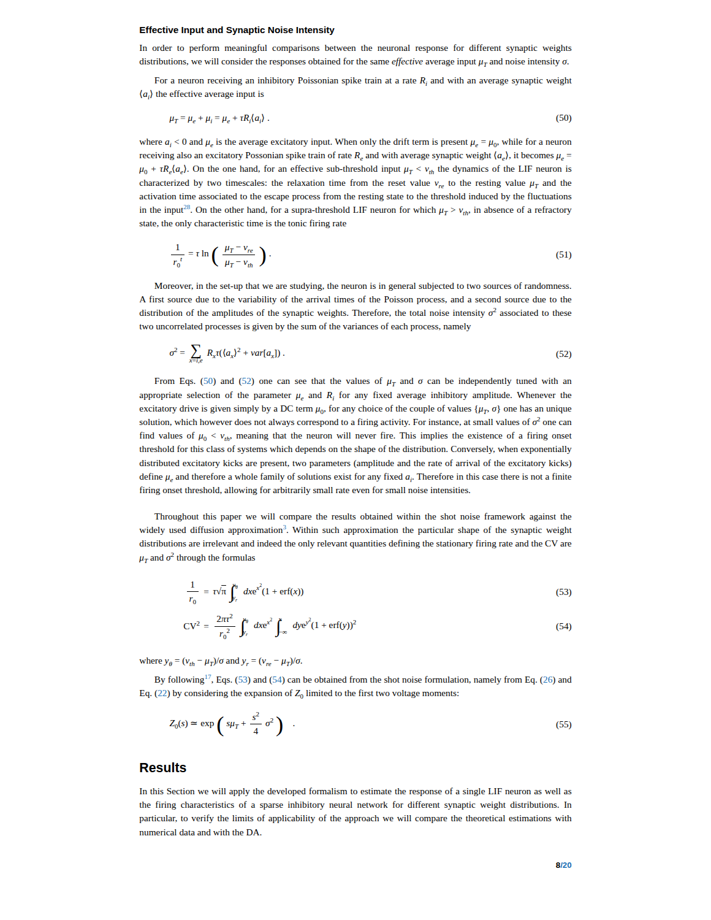Effective Input and Synaptic Noise Intensity
In order to perform meaningful comparisons between the neuronal response for different synaptic weights distributions, we will consider the responses obtained for the same effective average input μT and noise intensity σ.
For a neuron receiving an inhibitory Poissonian spike train at a rate Ri and with an average synaptic weight ⟨ai⟩ the effective average input is
μT = μe + μi = μe + τRi⟨ai⟩ . (50)
where ai < 0 and μe is the average excitatory input. When only the drift term is present μe = μ0, while for a neuron receiving also an excitatory Possonian spike train of rate Re and with average synaptic weight ⟨ae⟩, it becomes μe = μ0 + τRe⟨ae⟩. On the one hand, for an effective sub-threshold input μT < vth the dynamics of the LIF neuron is characterized by two timescales: the relaxation time from the reset value vre to the resting value μT and the activation time associated to the escape process from the resting state to the threshold induced by the fluctuations in the input28. On the other hand, for a supra-threshold LIF neuron for which μT > vth, in absence of a refractory state, the only characteristic time is the tonic firing rate
1 r0t = τ ln ( μT − vre μT − vth ) . (51)
Moreover, in the set-up that we are studying, the neuron is in general subjected to two sources of randomness. A first source due to the variability of the arrival times of the Poisson process, and a second source due to the distribution of the amplitudes of the synaptic weights. Therefore, the total noise intensity σ2 associated to these two uncorrelated processes is given by the sum of the variances of each process, namely
σ2 = ∑x=i,e Rxτ(⟨ax⟩2 + var[ax]) . (52)
From Eqs. (50) and (52) one can see that the values of μT and σ can be independently tuned with an appropriate selection of the parameter μe and Ri for any fixed average inhibitory amplitude. Whenever the excitatory drive is given simply by a DC term μ0, for any choice of the couple of values {μT, σ} one has an unique solution, which however does not always correspond to a firing activity. For instance, at small values of σ2 one can find values of μ0 < vth, meaning that the neuron will never fire. This implies the existence of a firing onset threshold for this class of systems which depends on the shape of the distribution. Conversely, when exponentially distributed excitatory kicks are present, two parameters (amplitude and the rate of arrival of the excitatory kicks) define μe and therefore a whole family of solutions exist for any fixed ai. Therefore in this case there is not a finite firing onset threshold, allowing for arbitrarily small rate even for small noise intensities.
Throughout this paper we will compare the results obtained within the shot noise framework against the widely used diffusion approximation3. Within such approximation the particular shape of the synaptic weight distributions are irrelevant and indeed the only relevant quantities defining the stationary firing rate and the CV are μT and σ2 through the formulas
| 1 r 0 | = | τ √ π ∫ y θ y r dx e x 2 (1 + erf( x )) | (53) |
| CV 2 | = | 2 πτ 2 r 0 2 ∫ y θ y r dx e x 2 ∫ x −∞ dy e y 2 (1 + erf( y )) 2 | (54) |
where yθ = (vth − μT)/σ and yr = (vre − μT)/σ.
By following17, Eqs. (53) and (54) can be obtained from the shot noise formulation, namely from Eq. (26) and Eq. (22) by considering the expansion of Z0 limited to the first two voltage moments:
Z0(s) ≃ exp ( sμT + s24 σ2 ) . (55)
Results
In this Section we will apply the developed formalism to estimate the response of a single LIF neuron as well as the firing characteristics of a sparse inhibitory neural network for different synaptic weight distributions. In particular, to verify the limits of applicability of the approach we will compare the theoretical estimations with numerical data and with the DA.
8/20